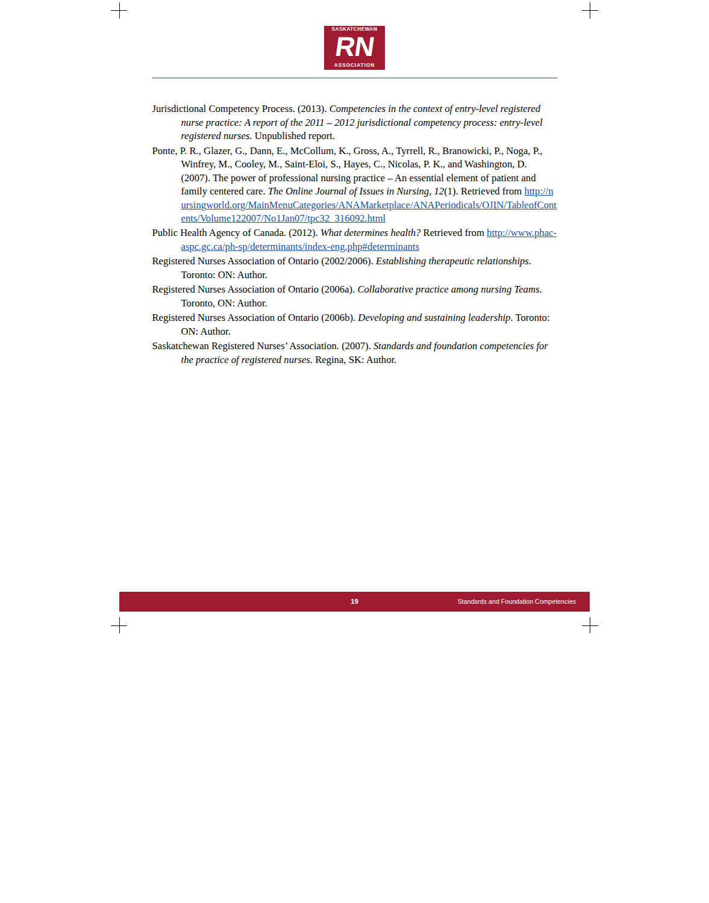SASKATCHEWAN
RN
ASSOCIATION
Jurisdictional Competency Process. (2013). Competencies in the context of entry-level registered nurse practice: A report of the 2011 – 2012 jurisdictional competency process: entry-level registered nurses. Unpublished report.
Ponte, P. R., Glazer, G., Dann, E., McCollum, K., Gross, A., Tyrrell, R., Branowicki, P., Noga, P., Winfrey, M., Cooley, M., Saint-Eloi, S., Hayes, C., Nicolas, P. K., and Washington, D. (2007). The power of professional nursing practice – An essential element of patient and family centered care. The Online Journal of Issues in Nursing, 12(1). Retrieved from http://nursingworld.org/MainMenuCategories/ANAMarketplace/ANAPeriodicals/OJIN/TableofContents/Volume122007/No1Jan07/tpc32_316092.html
Public Health Agency of Canada. (2012). What determines health? Retrieved from http://www.phac-aspc.gc.ca/ph-sp/determinants/index-eng.php#determinants
Registered Nurses Association of Ontario (2002/2006). Establishing therapeutic relationships. Toronto: ON: Author.
Registered Nurses Association of Ontario (2006a). Collaborative practice among nursing Teams. Toronto, ON: Author.
Registered Nurses Association of Ontario (2006b). Developing and sustaining leadership. Toronto: ON: Author.
Saskatchewan Registered Nurses’ Association. (2007). Standards and foundation competencies for the practice of registered nurses. Regina, SK: Author.
19 Standards and Foundation Competencies